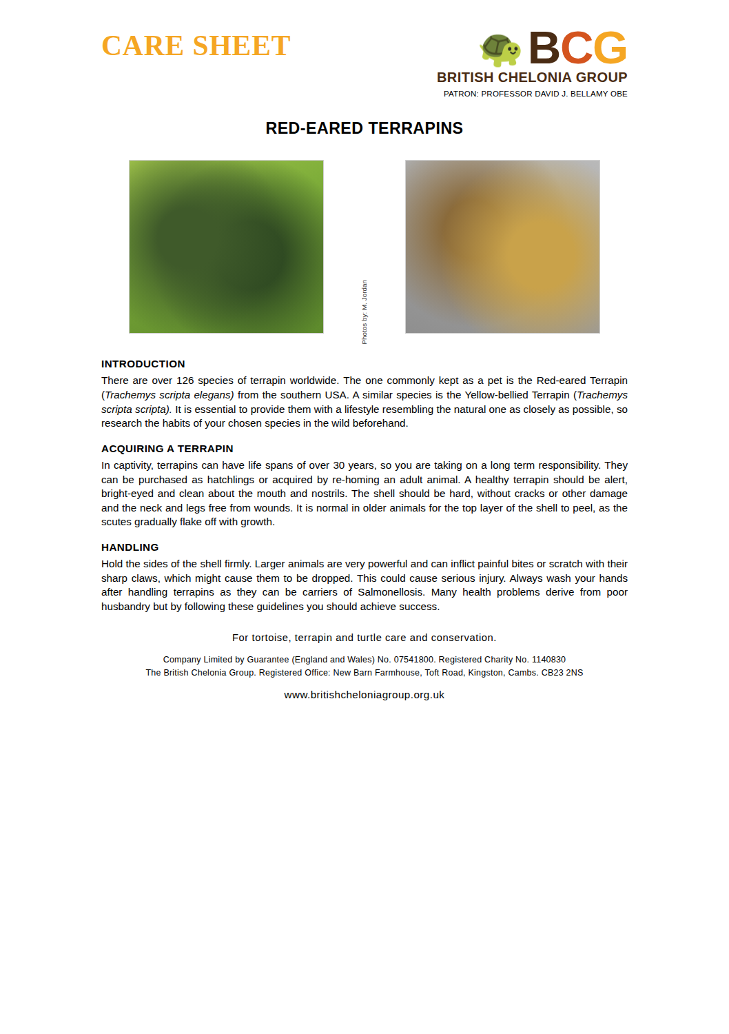CARE SHEET
🐢
BCG
BRITISH CHELONIA GROUP
PATRON: PROFESSOR DAVID J. BELLAMY OBE
RED-EARED TERRAPINS
Photos by: M. Jordan
Introduction
There are over 126 species of terrapin worldwide. The one commonly kept as a pet is the Red-eared Terrapin (Trachemys scripta elegans) from the southern USA. A similar species is the Yellow-bellied Terrapin (Trachemys scripta scripta). It is essential to provide them with a lifestyle resembling the natural one as closely as possible, so research the habits of your chosen species in the wild beforehand.
Acquiring a Terrapin
In captivity, terrapins can have life spans of over 30 years, so you are taking on a long term responsibility. They can be purchased as hatchlings or acquired by re-homing an adult animal. A healthy terrapin should be alert, bright-eyed and clean about the mouth and nostrils. The shell should be hard, without cracks or other damage and the neck and legs free from wounds. It is normal in older animals for the top layer of the shell to peel, as the scutes gradually flake off with growth.
Handling
Hold the sides of the shell firmly. Larger animals are very powerful and can inflict painful bites or scratch with their sharp claws, which might cause them to be dropped. This could cause serious injury. Always wash your hands after handling terrapins as they can be carriers of Salmonellosis. Many health problems derive from poor husbandry but by following these guidelines you should achieve success.
For tortoise, terrapin and turtle care and conservation.
Company Limited by Guarantee (England and Wales) No. 07541800. Registered Charity No. 1140830
The British Chelonia Group. Registered Office: New Barn Farmhouse, Toft Road, Kingston, Cambs. CB23 2NS
www.britishcheloniagroup.org.uk